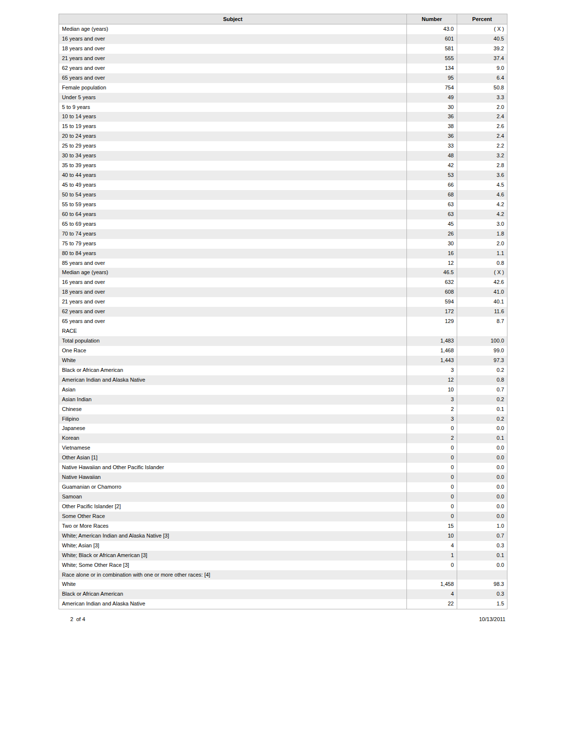| Subject | Number | Percent |
| --- | --- | --- |
| Median age (years) | 43.0 | ( X ) |
| 16 years and over | 601 | 40.5 |
| 18 years and over | 581 | 39.2 |
| 21 years and over | 555 | 37.4 |
| 62 years and over | 134 | 9.0 |
| 65 years and over | 95 | 6.4 |
| Female population | 754 | 50.8 |
| Under 5 years | 49 | 3.3 |
| 5 to 9 years | 30 | 2.0 |
| 10 to 14 years | 36 | 2.4 |
| 15 to 19 years | 38 | 2.6 |
| 20 to 24 years | 36 | 2.4 |
| 25 to 29 years | 33 | 2.2 |
| 30 to 34 years | 48 | 3.2 |
| 35 to 39 years | 42 | 2.8 |
| 40 to 44 years | 53 | 3.6 |
| 45 to 49 years | 66 | 4.5 |
| 50 to 54 years | 68 | 4.6 |
| 55 to 59 years | 63 | 4.2 |
| 60 to 64 years | 63 | 4.2 |
| 65 to 69 years | 45 | 3.0 |
| 70 to 74 years | 26 | 1.8 |
| 75 to 79 years | 30 | 2.0 |
| 80 to 84 years | 16 | 1.1 |
| 85 years and over | 12 | 0.8 |
| Median age (years) | 46.5 | ( X ) |
| 16 years and over | 632 | 42.6 |
| 18 years and over | 608 | 41.0 |
| 21 years and over | 594 | 40.1 |
| 62 years and over | 172 | 11.6 |
| 65 years and over | 129 | 8.7 |
| RACE | | |
| Total population | 1,483 | 100.0 |
| One Race | 1,468 | 99.0 |
| White | 1,443 | 97.3 |
| Black or African American | 3 | 0.2 |
| American Indian and Alaska Native | 12 | 0.8 |
| Asian | 10 | 0.7 |
| Asian Indian | 3 | 0.2 |
| Chinese | 2 | 0.1 |
| Filipino | 3 | 0.2 |
| Japanese | 0 | 0.0 |
| Korean | 2 | 0.1 |
| Vietnamese | 0 | 0.0 |
| Other Asian [1] | 0 | 0.0 |
| Native Hawaiian and Other Pacific Islander | 0 | 0.0 |
| Native Hawaiian | 0 | 0.0 |
| Guamanian or Chamorro | 0 | 0.0 |
| Samoan | 0 | 0.0 |
| Other Pacific Islander [2] | 0 | 0.0 |
| Some Other Race | 0 | 0.0 |
| Two or More Races | 15 | 1.0 |
| White; American Indian and Alaska Native [3] | 10 | 0.7 |
| White; Asian [3] | 4 | 0.3 |
| White; Black or African American [3] | 1 | 0.1 |
| White; Some Other Race [3] | 0 | 0.0 |
| Race alone or in combination with one or more other races: [4] | | |
| White | 1,458 | 98.3 |
| Black or African American | 4 | 0.3 |
| American Indian and Alaska Native | 22 | 1.5 |
2 of 4
10/13/2011